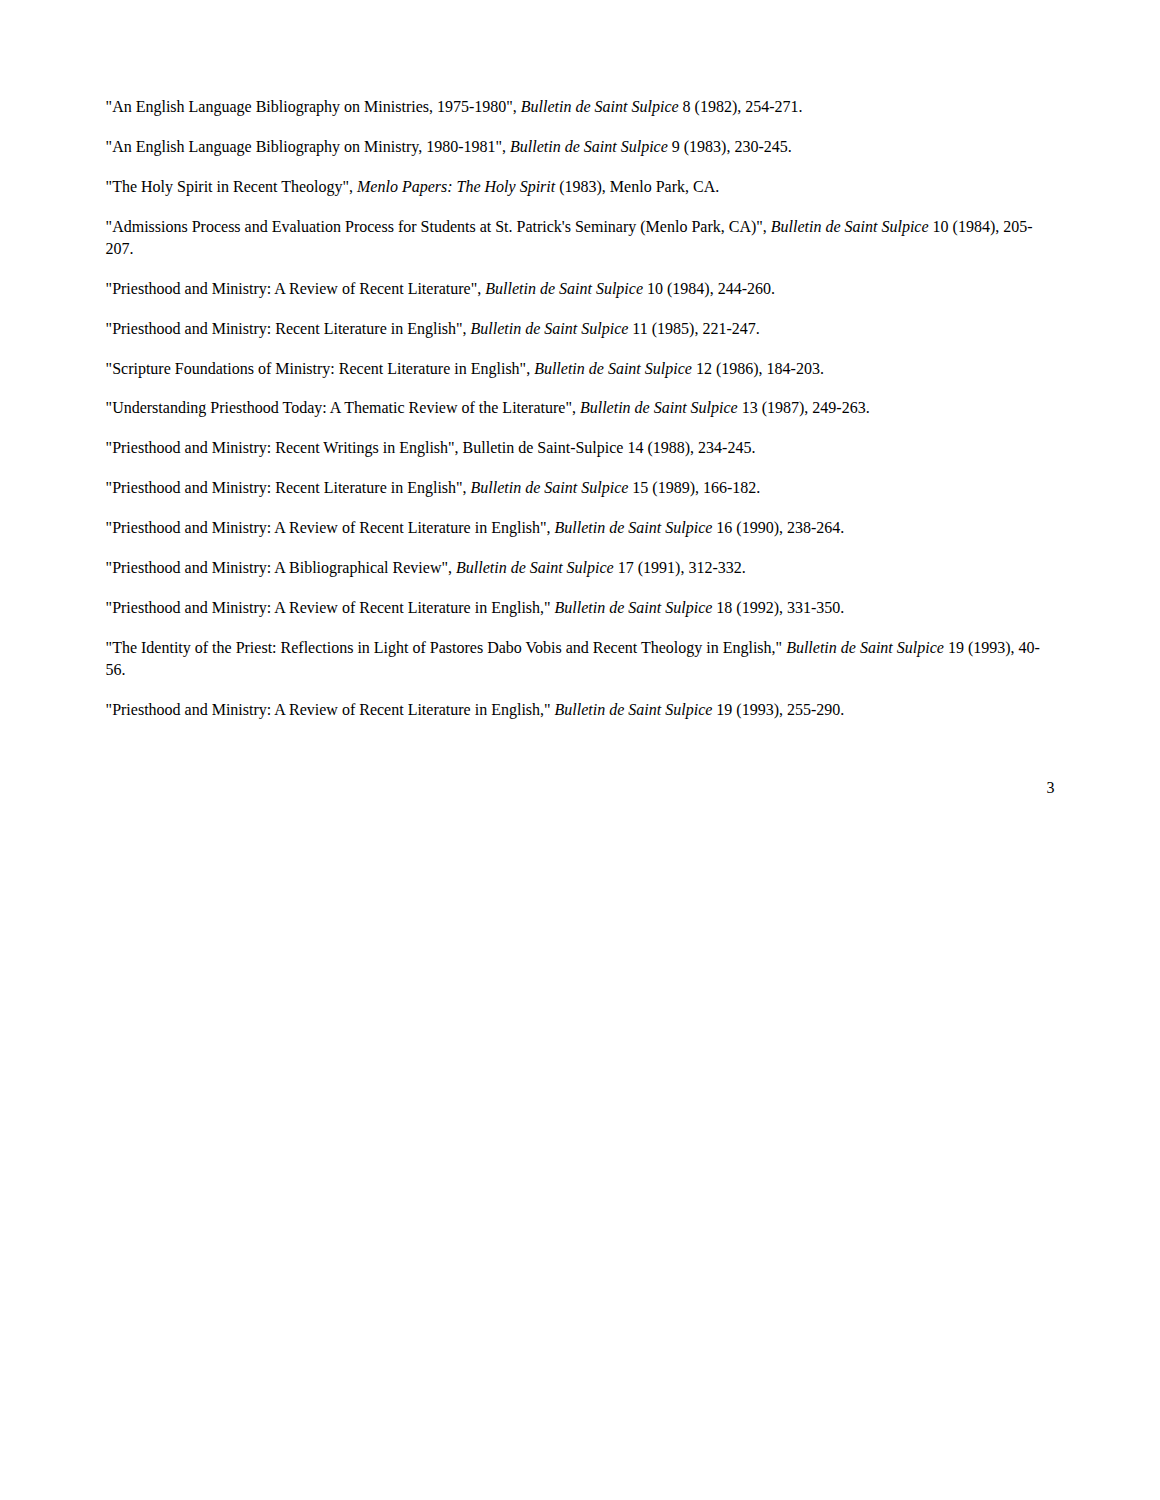"An English Language Bibliography on Ministries, 1975-1980", Bulletin de Saint Sulpice 8 (1982), 254-271.
"An English Language Bibliography on Ministry, 1980-1981", Bulletin de Saint Sulpice 9 (1983), 230-245.
"The Holy Spirit in Recent Theology", Menlo Papers: The Holy Spirit (1983), Menlo Park, CA.
"Admissions Process and Evaluation Process for Students at St. Patrick's Seminary (Menlo Park, CA)", Bulletin de Saint Sulpice 10 (1984), 205-207.
"Priesthood and Ministry: A Review of Recent Literature", Bulletin de Saint Sulpice 10 (1984), 244-260.
"Priesthood and Ministry: Recent Literature in English", Bulletin de Saint Sulpice 11 (1985), 221-247.
"Scripture Foundations of Ministry: Recent Literature in English", Bulletin de Saint Sulpice 12 (1986), 184-203.
"Understanding Priesthood Today: A Thematic Review of the Literature", Bulletin de Saint Sulpice 13 (1987), 249-263.
"Priesthood and Ministry: Recent Writings in English", Bulletin de Saint-Sulpice 14 (1988), 234-245.
"Priesthood and Ministry: Recent Literature in English", Bulletin de Saint Sulpice 15 (1989), 166-182.
"Priesthood and Ministry: A Review of Recent Literature in English", Bulletin de Saint Sulpice 16 (1990), 238-264.
"Priesthood and Ministry: A Bibliographical Review", Bulletin de Saint Sulpice 17 (1991), 312-332.
"Priesthood and Ministry: A Review of Recent Literature in English," Bulletin de Saint Sulpice 18 (1992), 331-350.
"The Identity of the Priest: Reflections in Light of Pastores Dabo Vobis and Recent Theology in English," Bulletin de Saint Sulpice 19 (1993), 40-56.
"Priesthood and Ministry: A Review of Recent Literature in English," Bulletin de Saint Sulpice 19 (1993), 255-290.
3